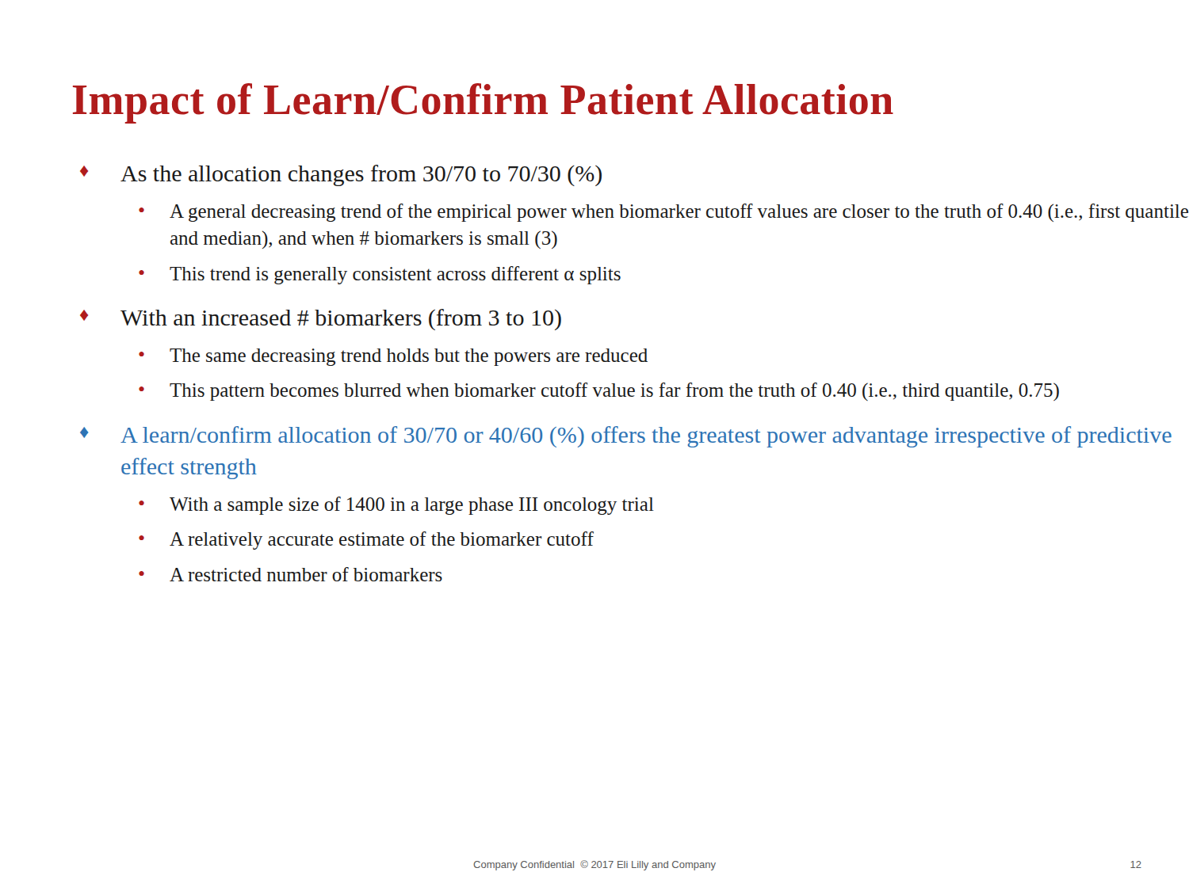Impact of Learn/Confirm Patient Allocation
As the allocation changes from 30/70 to 70/30 (%)
A general decreasing trend of the empirical power when biomarker cutoff values are closer to the truth of 0.40 (i.e., first quantile and median), and when # biomarkers is small (3)
This trend is generally consistent across different α splits
With an increased # biomarkers (from 3 to 10)
The same decreasing trend holds but the powers are reduced
This pattern becomes blurred when biomarker cutoff value is far from the truth of 0.40 (i.e., third quantile, 0.75)
A learn/confirm allocation of 30/70 or 40/60 (%) offers the greatest power advantage irrespective of predictive effect strength
With a sample size of 1400 in a large phase III oncology trial
A relatively accurate estimate of the biomarker cutoff
A restricted number of biomarkers
Company Confidential © 2017 Eli Lilly and Company
12